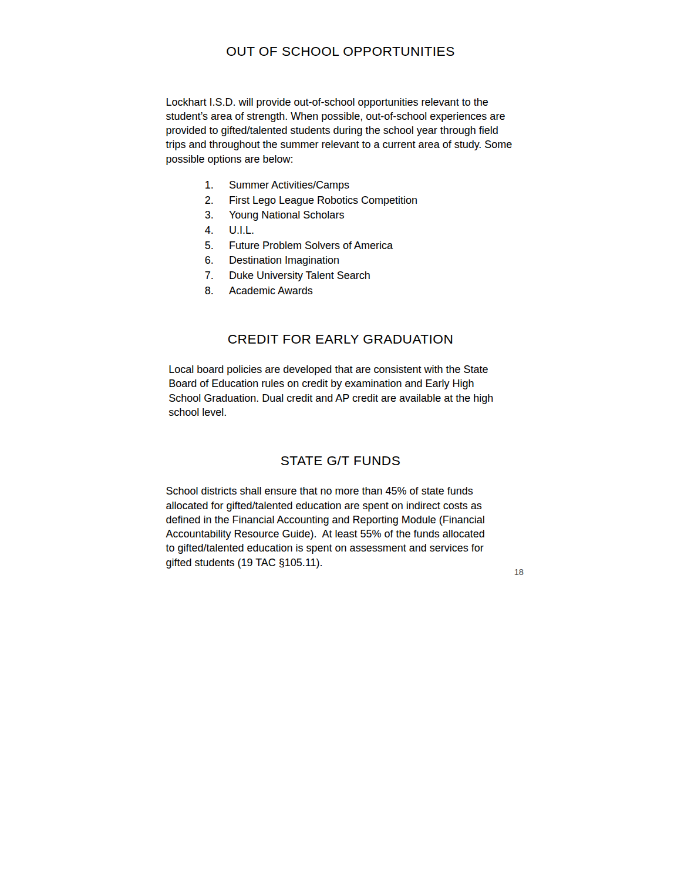OUT OF SCHOOL OPPORTUNITIES
Lockhart I.S.D. will provide out-of-school opportunities relevant to the student’s area of strength. When possible, out-of-school experiences are provided to gifted/talented students during the school year through field trips and throughout the summer relevant to a current area of study. Some possible options are below:
Summer Activities/Camps
First Lego League Robotics Competition
Young National Scholars
U.I.L.
Future Problem Solvers of America
Destination Imagination
Duke University Talent Search
Academic Awards
CREDIT FOR EARLY GRADUATION
Local board policies are developed that are consistent with the State Board of Education rules on credit by examination and Early High School Graduation. Dual credit and AP credit are available at the high school level.
STATE G/T FUNDS
School districts shall ensure that no more than 45% of state funds allocated for gifted/talented education are spent on indirect costs as defined in the Financial Accounting and Reporting Module (Financial Accountability Resource Guide). At least 55% of the funds allocated to gifted/talented education is spent on assessment and services for gifted students (19 TAC §105.11).
18